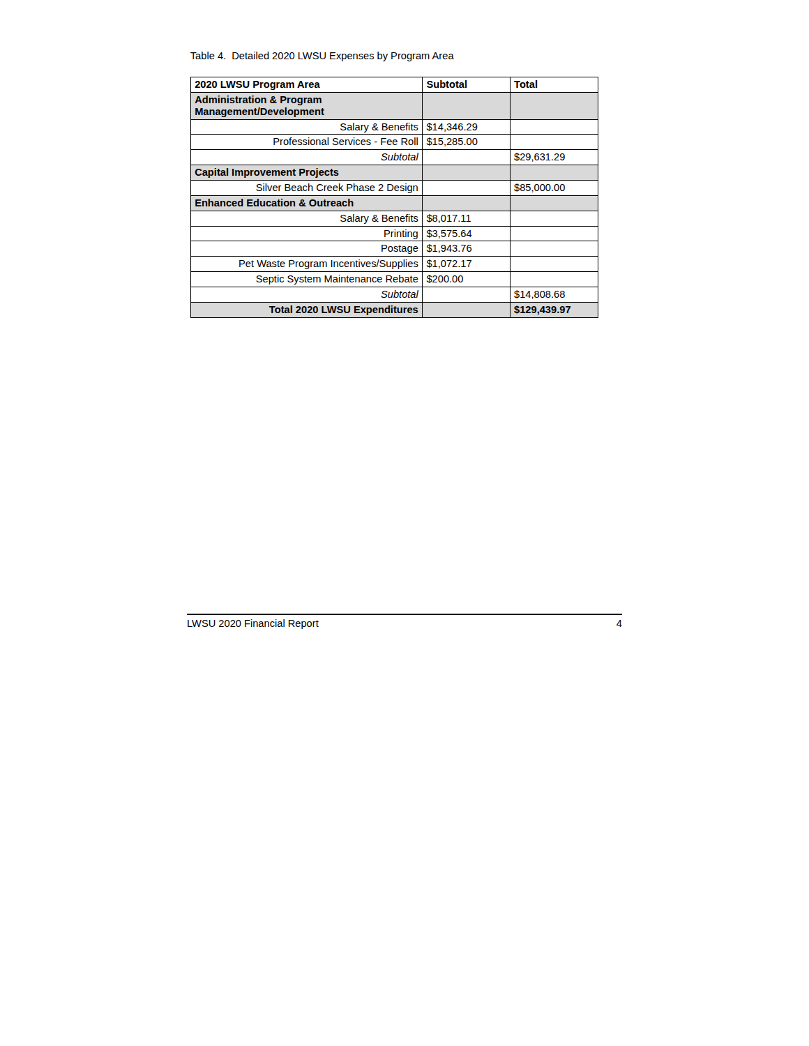Table 4. Detailed 2020 LWSU Expenses by Program Area
| 2020 LWSU Program Area | Subtotal | Total |
| --- | --- | --- |
| Administration & Program Management/Development | | |
| Salary & Benefits | $14,346.29 | |
| Professional Services - Fee Roll | $15,285.00 | |
| Subtotal | | $29,631.29 |
| Capital Improvement Projects | | |
| Silver Beach Creek Phase 2 Design | | $85,000.00 |
| Enhanced Education & Outreach | | |
| Salary & Benefits | $8,017.11 | |
| Printing | $3,575.64 | |
| Postage | $1,943.76 | |
| Pet Waste Program Incentives/Supplies | $1,072.17 | |
| Septic System Maintenance Rebate | $200.00 | |
| Subtotal | | $14,808.68 |
| Total 2020 LWSU Expenditures | | $129,439.97 |
LWSU 2020 Financial Report 4